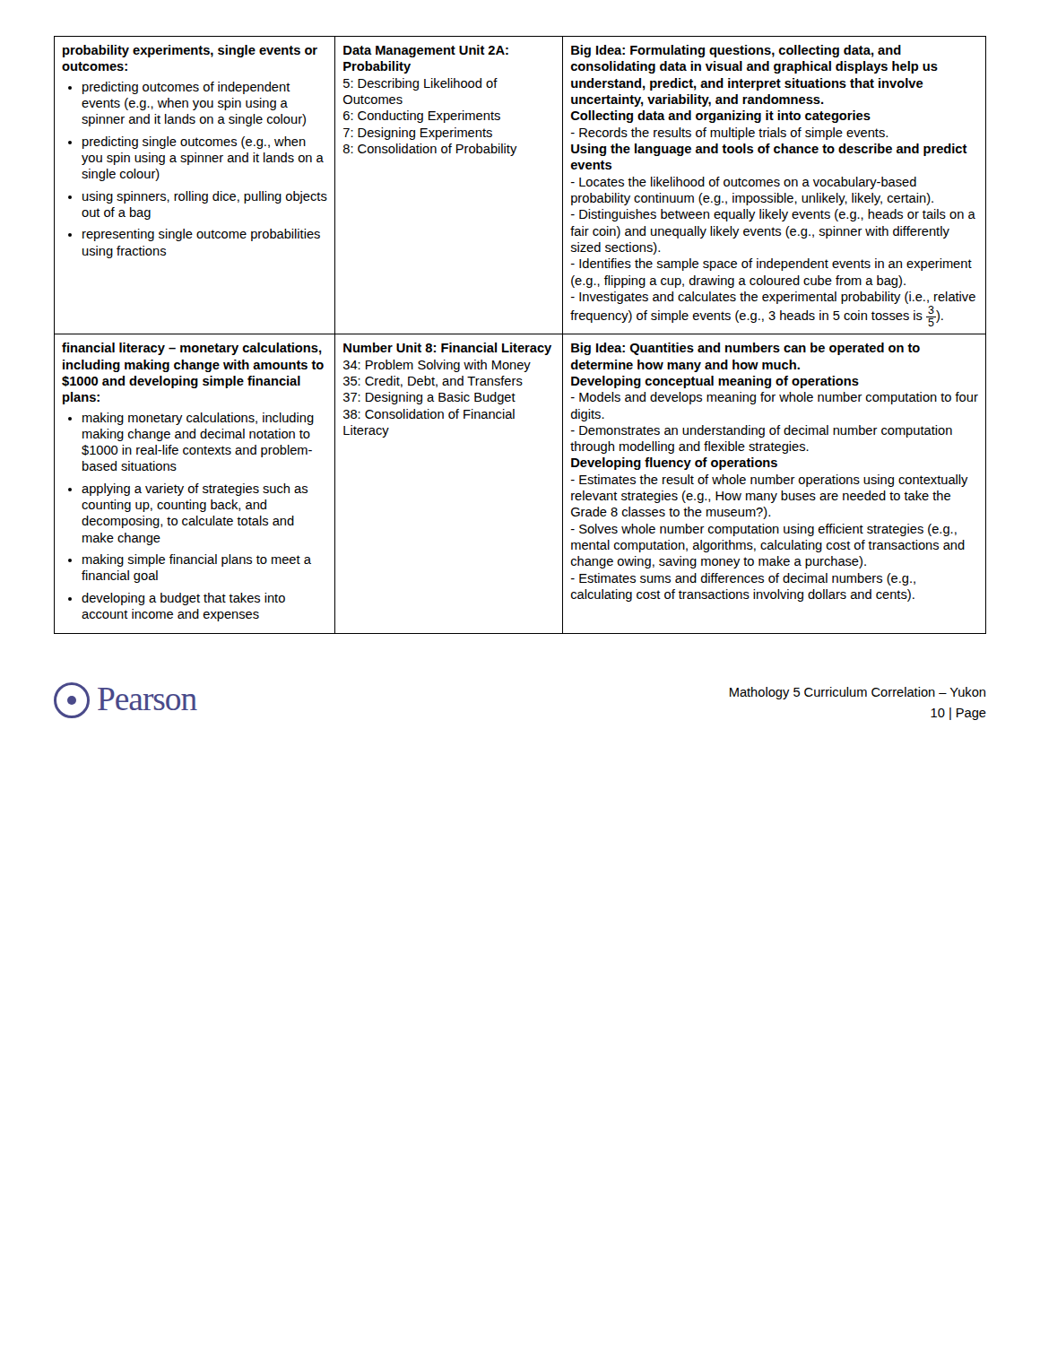| probability experiments, single events or outcomes: predicting outcomes of independent events (e.g., when you spin using a spinner and it lands on a single colour) predicting single outcomes (e.g., when you spin using a spinner and it lands on a single colour) using spinners, rolling dice, pulling objects out of a bag representing single outcome probabilities using fractions | Data Management Unit 2A: Probability 5: Describing Likelihood of Outcomes 6: Conducting Experiments 7: Designing Experiments 8: Consolidation of Probability | Big Idea: Formulating questions, collecting data, and consolidating data in visual and graphical displays help us understand, predict, and interpret situations that involve uncertainty, variability, and randomness. Collecting data and organizing it into categories - Records the results of multiple trials of simple events. Using the language and tools of chance to describe and predict events - Locates the likelihood of outcomes on a vocabulary-based probability continuum (e.g., impossible, unlikely, likely, certain). - Distinguishes between equally likely events (e.g., heads or tails on a fair coin) and unequally likely events (e.g., spinner with differently sized sections). - Identifies the sample space of independent events in an experiment (e.g., flipping a cup, drawing a coloured cube from a bag). - Investigates and calculates the experimental probability (i.e., relative frequency) of simple events (e.g., 3 heads in 5 coin tosses is 3 5 ). |
| financial literacy – monetary calculations, including making change with amounts to $1000 and developing simple financial plans: making monetary calculations, including making change and decimal notation to $1000 in real-life contexts and problem-based situations applying a variety of strategies such as counting up, counting back, and decomposing, to calculate totals and make change making simple financial plans to meet a financial goal developing a budget that takes into account income and expenses | Number Unit 8: Financial Literacy 34: Problem Solving with Money 35: Credit, Debt, and Transfers 37: Designing a Basic Budget 38: Consolidation of Financial Literacy | Big Idea: Quantities and numbers can be operated on to determine how many and how much. Developing conceptual meaning of operations - Models and develops meaning for whole number computation to four digits. - Demonstrates an understanding of decimal number computation through modelling and flexible strategies. Developing fluency of operations - Estimates the result of whole number operations using contextually relevant strategies (e.g., How many buses are needed to take the Grade 8 classes to the museum?). - Solves whole number computation using efficient strategies (e.g., mental computation, algorithms, calculating cost of transactions and change owing, saving money to make a purchase). - Estimates sums and differences of decimal numbers (e.g., calculating cost of transactions involving dollars and cents). |
Pearson
Mathology 5 Curriculum Correlation – Yukon
10 | Page